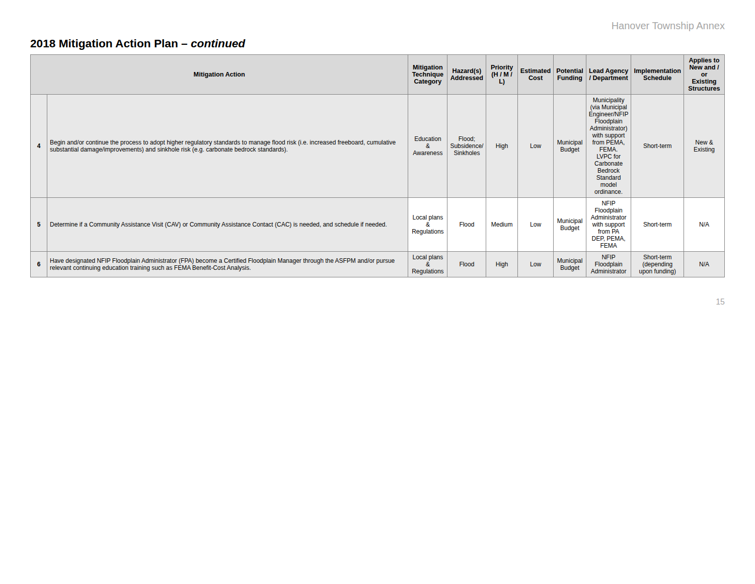Hanover Township Annex
2018 Mitigation Action Plan – continued
| Mitigation Action | Mitigation Technique Category | Hazard(s) Addressed | Priority (H / M / L) | Estimated Cost | Potential Funding | Lead Agency / Department | Implementation Schedule | Applies to New and / or Existing Structures |
| --- | --- | --- | --- | --- | --- | --- | --- | --- |
| 4 | Begin and/or continue the process to adopt higher regulatory standards to manage flood risk (i.e. increased freeboard, cumulative substantial damage/improvements) and sinkhole risk (e.g. carbonate bedrock standards). | Education & Awareness | Flood; Subsidence/ Sinkholes | High | Low | Municipal Budget | Municipality (via Municipal Engineer/NFIP Floodplain Administrator) with support from PEMA, FEMA. LVPC for Carbonate Bedrock Standard model ordinance. | Short-term | New & Existing |
| 5 | Determine if a Community Assistance Visit (CAV) or Community Assistance Contact (CAC) is needed, and schedule if needed. | Local plans & Regulations | Flood | Medium | Low | Municipal Budget | NFIP Floodplain Administrator with support from PA DEP, PEMA, FEMA | Short-term | N/A |
| 6 | Have designated NFIP Floodplain Administrator (FPA) become a Certified Floodplain Manager through the ASFPM and/or pursue relevant continuing education training such as FEMA Benefit-Cost Analysis. | Local plans & Regulations | Flood | High | Low | Municipal Budget | NFIP Floodplain Administrator | Short-term (depending upon funding) | N/A |
15